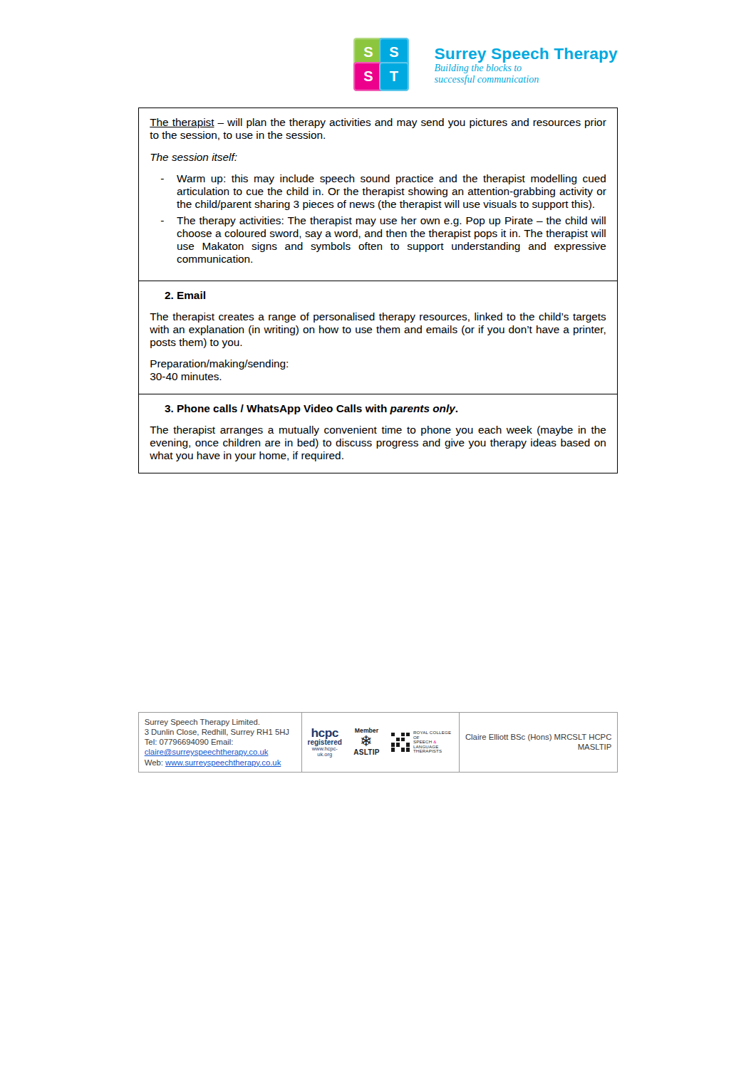S
S
S
T
Surrey Speech Therapy
Building the blocks to
successful communication
The therapist – will plan the therapy activities and may send you pictures and resources prior to the session, to use in the session.
The session itself:
Warm up: this may include speech sound practice and the therapist modelling cued articulation to cue the child in. Or the therapist showing an attention-grabbing activity or the child/parent sharing 3 pieces of news (the therapist will use visuals to support this).
The therapy activities: The therapist may use her own e.g. Pop up Pirate – the child will choose a coloured sword, say a word, and then the therapist pops it in. The therapist will use Makaton signs and symbols often to support understanding and expressive communication.
Email
The therapist creates a range of personalised therapy resources, linked to the child’s targets with an explanation (in writing) on how to use them and emails (or if you don’t have a printer, posts them) to you.
Preparation/making/sending:
30-40 minutes.
Phone calls / WhatsApp Video Calls with parents only.
The therapist arranges a mutually convenient time to phone you each week (maybe in the evening, once children are in bed) to discuss progress and give you therapy ideas based on what you have in your home, if required.
| Surrey Speech Therapy Limited. 3 Dunlin Close, Redhill, Surrey RH1 5HJ Tel: 07796694090 Email: claire@surreyspeechtherapy.co.uk Web: www.surreyspeechtherapy.co.uk | hcpc registered www.hcpc-uk.org Member ❄ ASLTIP Royal College of Speech & Language Therapists | Claire Elliott BSc (Hons) MRCSLT HCPC MASLTIP |